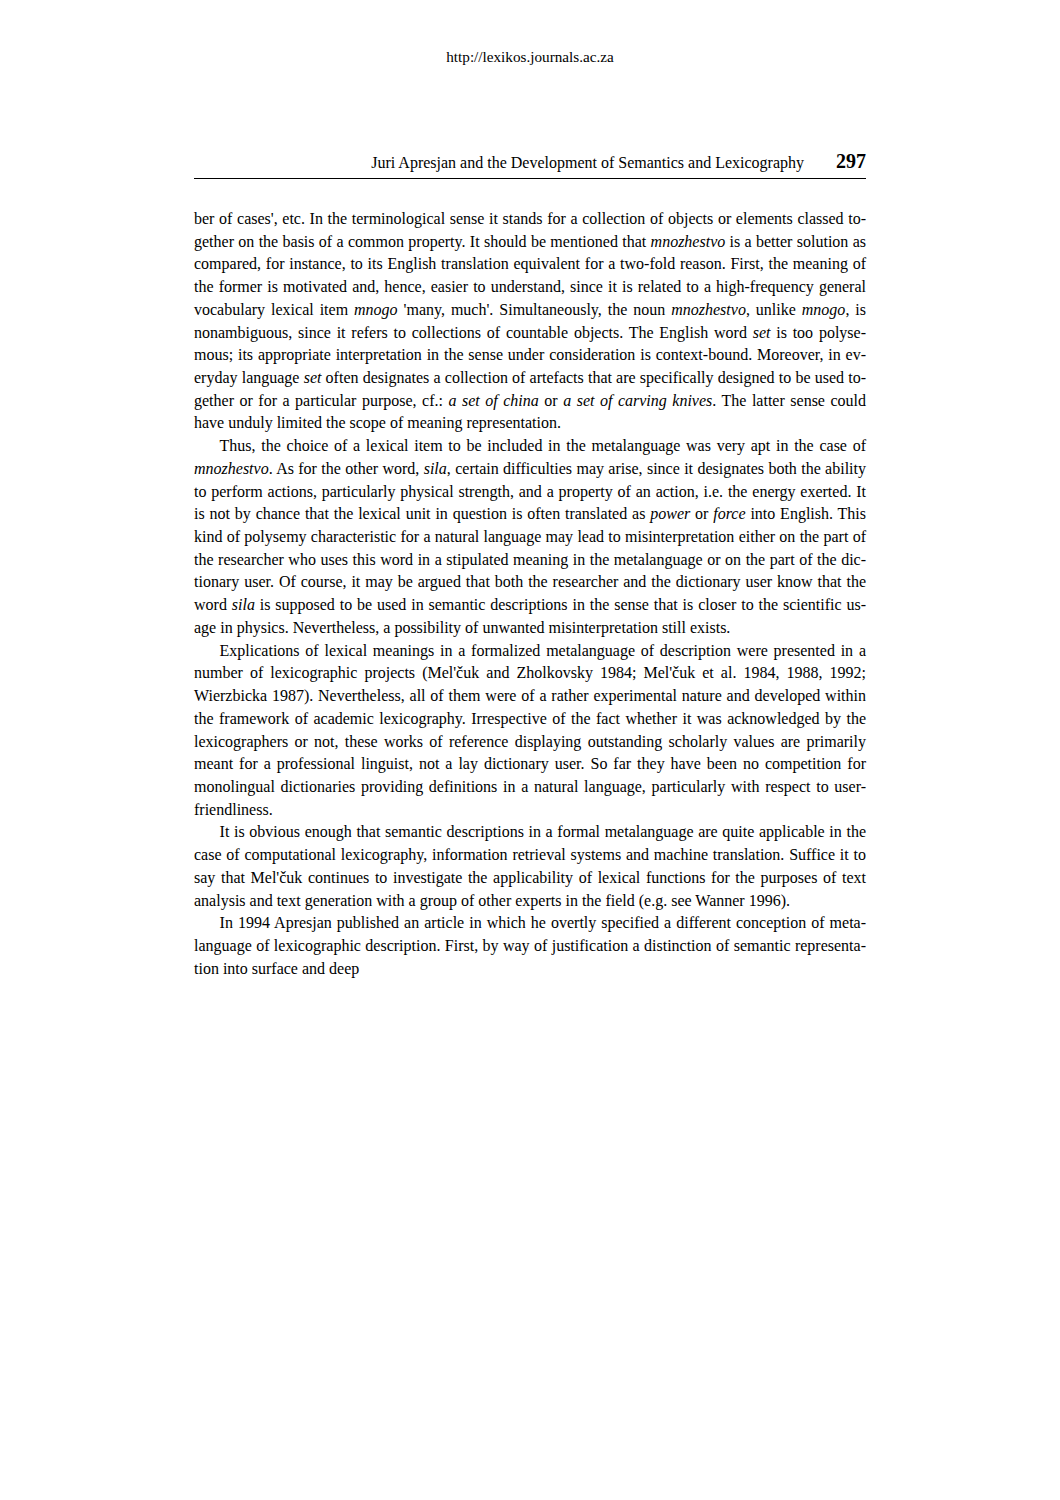http://lexikos.journals.ac.za
Juri Apresjan and the Development of Semantics and Lexicography
297
ber of cases', etc. In the terminological sense it stands for a collection of objects or elements classed together on the basis of a common property. It should be mentioned that mnozhestvo is a better solution as compared, for instance, to its English translation equivalent for a two-fold reason. First, the meaning of the former is motivated and, hence, easier to understand, since it is related to a high-frequency general vocabulary lexical item mnogo 'many, much'. Simultaneously, the noun mnozhestvo, unlike mnogo, is nonambiguous, since it refers to collections of countable objects. The English word set is too polysemous; its appropriate interpretation in the sense under consideration is context-bound. Moreover, in everyday language set often designates a collection of artefacts that are specifically designed to be used together or for a particular purpose, cf.: a set of china or a set of carving knives. The latter sense could have unduly limited the scope of meaning representation.
Thus, the choice of a lexical item to be included in the metalanguage was very apt in the case of mnozhestvo. As for the other word, sila, certain difficulties may arise, since it designates both the ability to perform actions, particularly physical strength, and a property of an action, i.e. the energy exerted. It is not by chance that the lexical unit in question is often translated as power or force into English. This kind of polysemy characteristic for a natural language may lead to misinterpretation either on the part of the researcher who uses this word in a stipulated meaning in the metalanguage or on the part of the dictionary user. Of course, it may be argued that both the researcher and the dictionary user know that the word sila is supposed to be used in semantic descriptions in the sense that is closer to the scientific usage in physics. Nevertheless, a possibility of unwanted misinterpretation still exists.
Explications of lexical meanings in a formalized metalanguage of description were presented in a number of lexicographic projects (Mel'čuk and Zholkovsky 1984; Mel'čuk et al. 1984, 1988, 1992; Wierzbicka 1987). Nevertheless, all of them were of a rather experimental nature and developed within the framework of academic lexicography. Irrespective of the fact whether it was acknowledged by the lexicographers or not, these works of reference displaying outstanding scholarly values are primarily meant for a professional linguist, not a lay dictionary user. So far they have been no competition for monolingual dictionaries providing definitions in a natural language, particularly with respect to user-friendliness.
It is obvious enough that semantic descriptions in a formal metalanguage are quite applicable in the case of computational lexicography, information retrieval systems and machine translation. Suffice it to say that Mel'čuk continues to investigate the applicability of lexical functions for the purposes of text analysis and text generation with a group of other experts in the field (e.g. see Wanner 1996).
In 1994 Apresjan published an article in which he overtly specified a different conception of metalanguage of lexicographic description. First, by way of justification a distinction of semantic representation into surface and deep